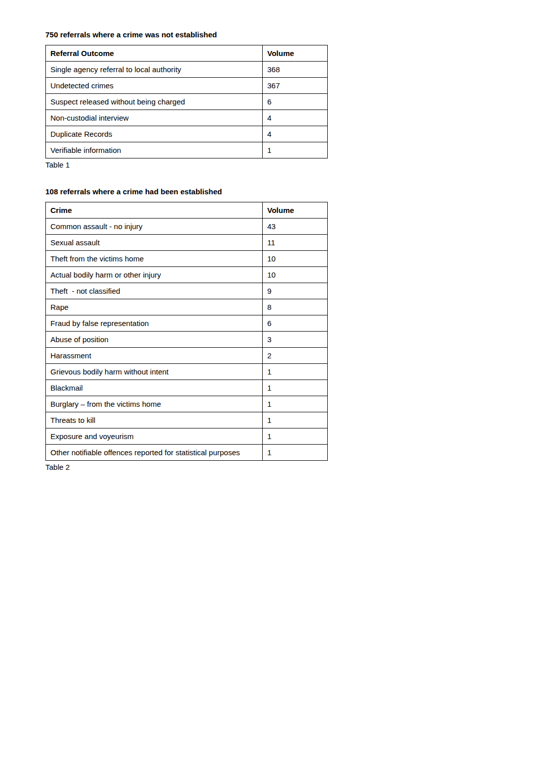750 referrals where a crime was not established
| Referral Outcome | Volume |
| --- | --- |
| Single agency referral to local authority | 368 |
| Undetected crimes | 367 |
| Suspect released without being charged | 6 |
| Non-custodial interview | 4 |
| Duplicate Records | 4 |
| Verifiable information | 1 |
Table 1
108 referrals where a crime had been established
| Crime | Volume |
| --- | --- |
| Common assault - no injury | 43 |
| Sexual assault | 11 |
| Theft from the victims home | 10 |
| Actual bodily harm or other injury | 10 |
| Theft - not classified | 9 |
| Rape | 8 |
| Fraud by false representation | 6 |
| Abuse of position | 3 |
| Harassment | 2 |
| Grievous bodily harm without intent | 1 |
| Blackmail | 1 |
| Burglary – from the victims home | 1 |
| Threats to kill | 1 |
| Exposure and voyeurism | 1 |
| Other notifiable offences reported for statistical purposes | 1 |
Table 2